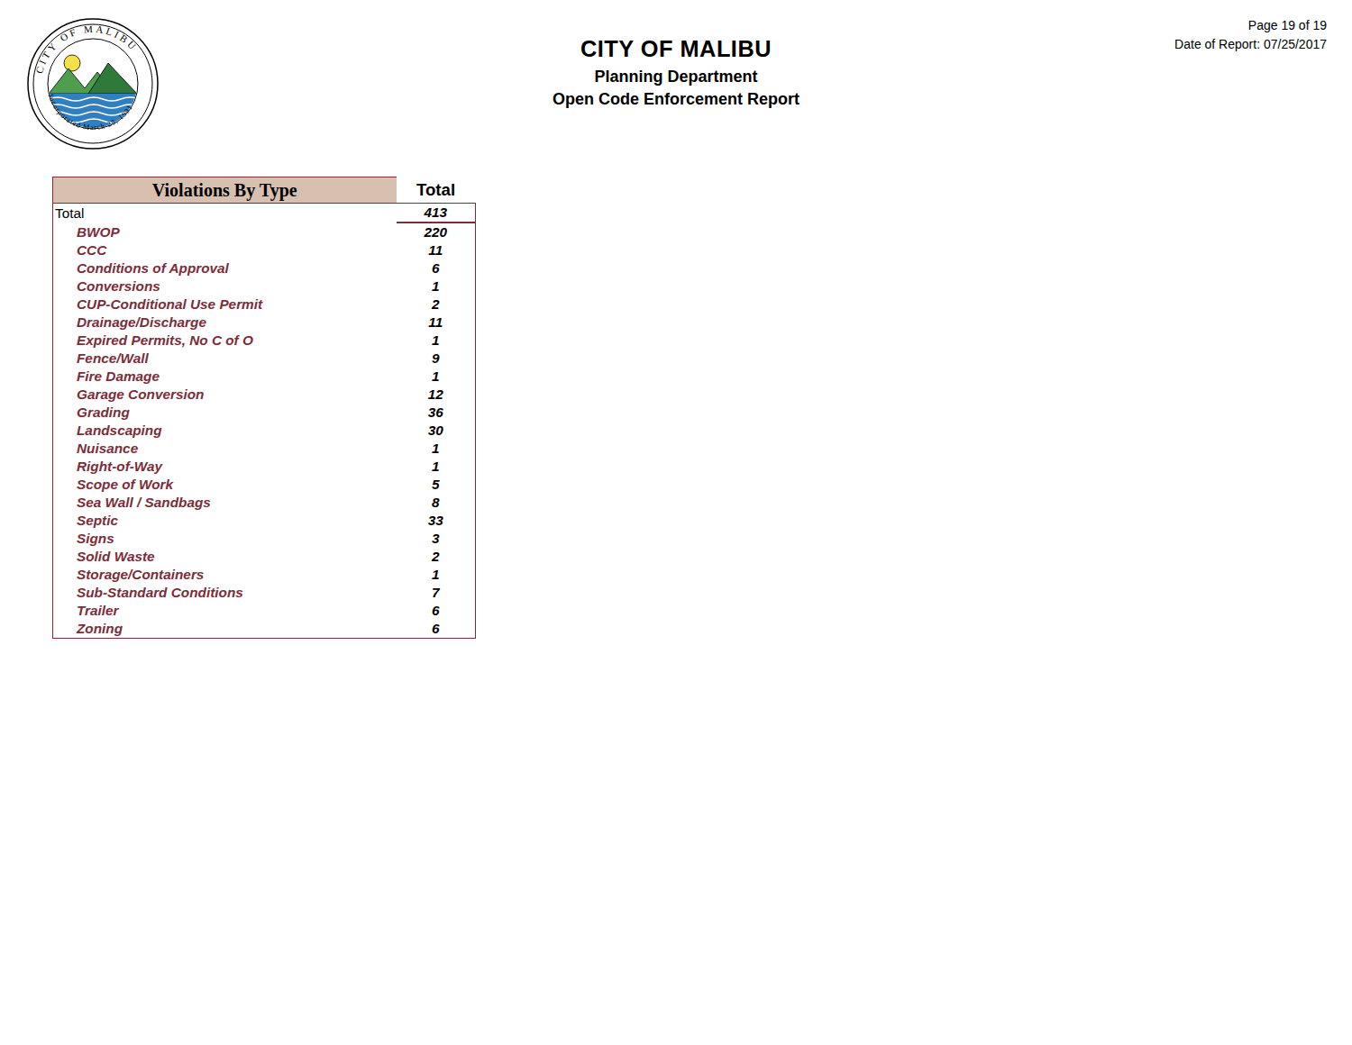CITY OF MALIBU Incorporated March 28, 1991
Page 19 of 19
Date of Report: 07/25/2017
CITY OF MALIBU
Planning Department
Open Code Enforcement Report
| Violations By Type | Total |
| --- | --- |
| Total | 413 |
| BWOP | 220 |
| CCC | 11 |
| Conditions of Approval | 6 |
| Conversions | 1 |
| CUP-Conditional Use Permit | 2 |
| Drainage/Discharge | 11 |
| Expired Permits, No C of O | 1 |
| Fence/Wall | 9 |
| Fire Damage | 1 |
| Garage Conversion | 12 |
| Grading | 36 |
| Landscaping | 30 |
| Nuisance | 1 |
| Right-of-Way | 1 |
| Scope of Work | 5 |
| Sea Wall / Sandbags | 8 |
| Septic | 33 |
| Signs | 3 |
| Solid Waste | 2 |
| Storage/Containers | 1 |
| Sub-Standard Conditions | 7 |
| Trailer | 6 |
| Zoning | 6 |